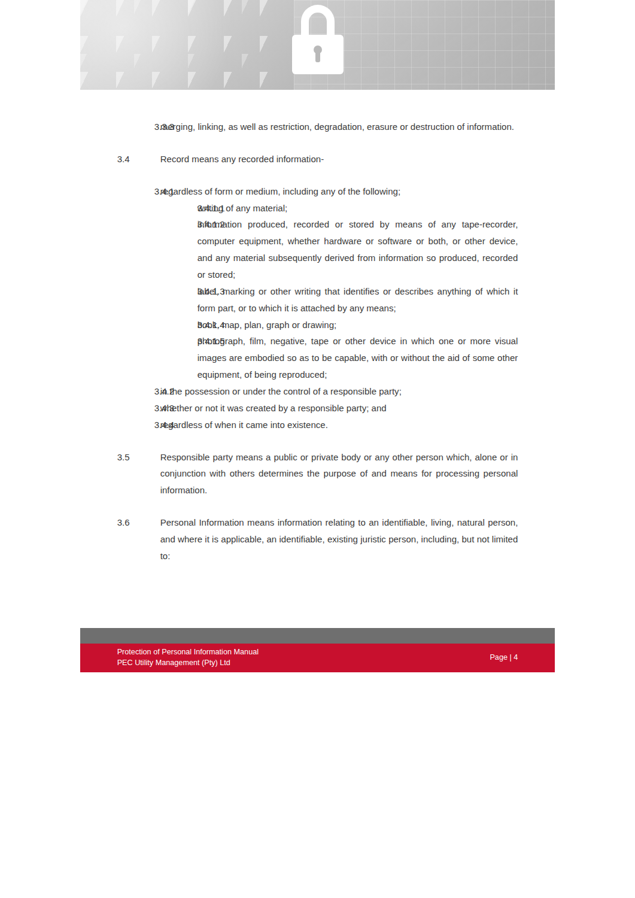3.3.3
merging, linking, as well as restriction, degradation, erasure or destruction of information.
3.4
Record means any recorded information-
3.4.1
regardless of form or medium, including any of the following;
3.4.1.1
writing of any material;
3.4.1.2
information produced, recorded or stored by means of any tape-recorder, computer equipment, whether hardware or software or both, or other device, and any material subsequently derived from information so produced, recorded or stored;
3.4.1.3
label, marking or other writing that identifies or describes anything of which it form part, or to which it is attached by any means;
3.4.1.4
book, map, plan, graph or drawing;
3.4.1.5
photograph, film, negative, tape or other device in which one or more visual images are embodied so as to be capable, with or without the aid of some other equipment, of being reproduced;
3.4.2
in the possession or under the control of a responsible party;
3.4.3
whether or not it was created by a responsible party; and
3.4.4
regardless of when it came into existence.
3.5
Responsible party means a public or private body or any other person which, alone or in conjunction with others determines the purpose of and means for processing personal information.
3.6
Personal Information means information relating to an identifiable, living, natural person, and where it is applicable, an identifiable, existing juristic person, including, but not limited to:
Protection of Personal Information Manual PEC Utility Management (Pty) Ltd
Page | 4